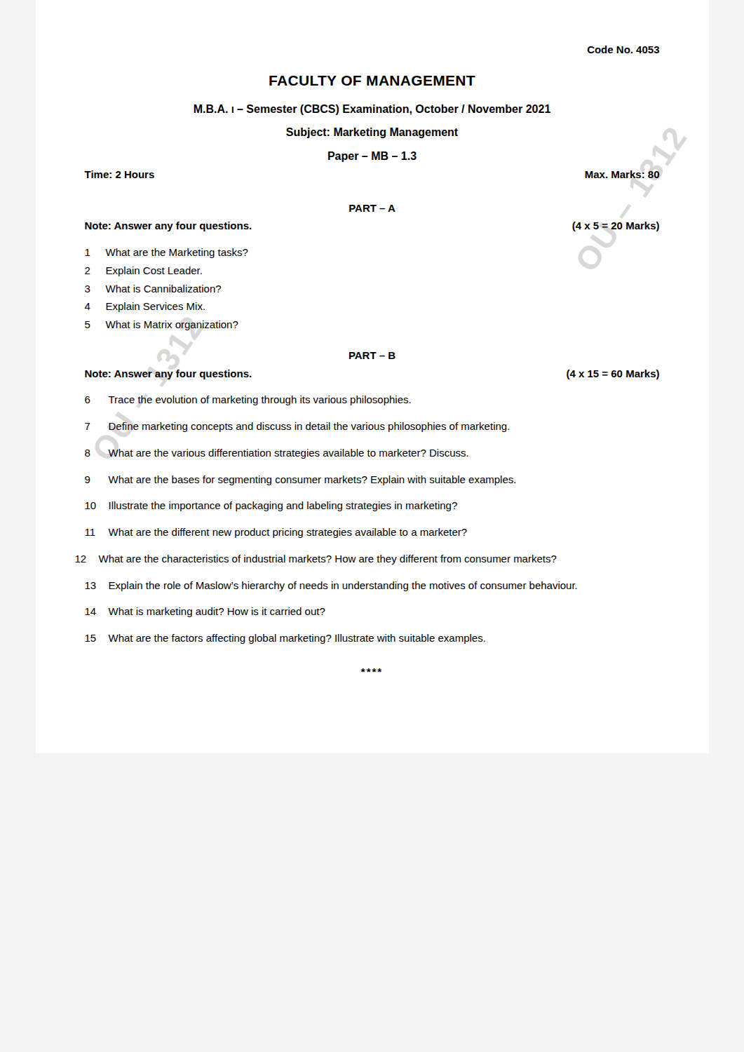OU – 1312
OU – 1312
Code No. 4053
FACULTY OF MANAGEMENT
M.B.A. I – Semester (CBCS) Examination, October / November 2021
Subject: Marketing Management
Paper – MB – 1.3
Time: 2 Hours Max. Marks: 80
PART – A
Note: Answer any four questions. (4 x 5 = 20 Marks)
1 What are the Marketing tasks?
2 Explain Cost Leader.
3 What is Cannibalization?
4 Explain Services Mix.
5 What is Matrix organization?
PART – B
Note: Answer any four questions. (4 x 15 = 60 Marks)
6 Trace the evolution of marketing through its various philosophies.
7 Define marketing concepts and discuss in detail the various philosophies of marketing.
8 What are the various differentiation strategies available to marketer? Discuss.
9 What are the bases for segmenting consumer markets? Explain with suitable examples.
10 Illustrate the importance of packaging and labeling strategies in marketing?
11 What are the different new product pricing strategies available to a marketer?
12 What are the characteristics of industrial markets? How are they different from consumer markets?
13 Explain the role of Maslow’s hierarchy of needs in understanding the motives of consumer behaviour.
14 What is marketing audit? How is it carried out?
15 What are the factors affecting global marketing? Illustrate with suitable examples.
****